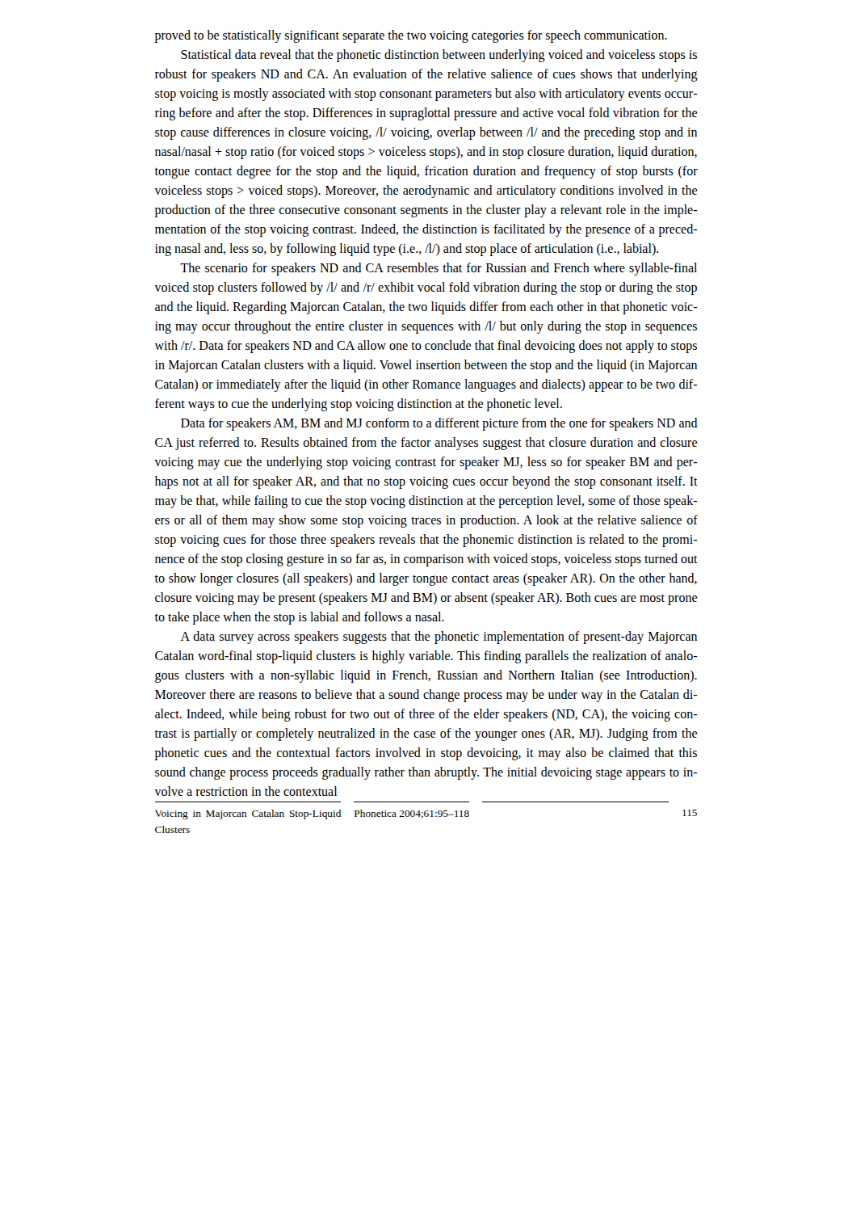proved to be statistically significant separate the two voicing categories for speech communication.
Statistical data reveal that the phonetic distinction between underlying voiced and voiceless stops is robust for speakers ND and CA. An evaluation of the relative salience of cues shows that underlying stop voicing is mostly associated with stop consonant parameters but also with articulatory events occurring before and after the stop. Differences in supraglottal pressure and active vocal fold vibration for the stop cause differences in closure voicing, /l/ voicing, overlap between /l/ and the preceding stop and in nasal/nasal + stop ratio (for voiced stops > voiceless stops), and in stop closure duration, liquid duration, tongue contact degree for the stop and the liquid, frication duration and frequency of stop bursts (for voiceless stops > voiced stops). Moreover, the aerodynamic and articulatory conditions involved in the production of the three consecutive consonant segments in the cluster play a relevant role in the implementation of the stop voicing contrast. Indeed, the distinction is facilitated by the presence of a preceding nasal and, less so, by following liquid type (i.e., /l/) and stop place of articulation (i.e., labial).
The scenario for speakers ND and CA resembles that for Russian and French where syllable-final voiced stop clusters followed by /l/ and /r/ exhibit vocal fold vibration during the stop or during the stop and the liquid. Regarding Majorcan Catalan, the two liquids differ from each other in that phonetic voicing may occur throughout the entire cluster in sequences with /l/ but only during the stop in sequences with /r/. Data for speakers ND and CA allow one to conclude that final devoicing does not apply to stops in Majorcan Catalan clusters with a liquid. Vowel insertion between the stop and the liquid (in Majorcan Catalan) or immediately after the liquid (in other Romance languages and dialects) appear to be two different ways to cue the underlying stop voicing distinction at the phonetic level.
Data for speakers AM, BM and MJ conform to a different picture from the one for speakers ND and CA just referred to. Results obtained from the factor analyses suggest that closure duration and closure voicing may cue the underlying stop voicing contrast for speaker MJ, less so for speaker BM and perhaps not at all for speaker AR, and that no stop voicing cues occur beyond the stop consonant itself. It may be that, while failing to cue the stop vocing distinction at the perception level, some of those speakers or all of them may show some stop voicing traces in production. A look at the relative salience of stop voicing cues for those three speakers reveals that the phonemic distinction is related to the prominence of the stop closing gesture in so far as, in comparison with voiced stops, voiceless stops turned out to show longer closures (all speakers) and larger tongue contact areas (speaker AR). On the other hand, closure voicing may be present (speakers MJ and BM) or absent (speaker AR). Both cues are most prone to take place when the stop is labial and follows a nasal.
A data survey across speakers suggests that the phonetic implementation of present-day Majorcan Catalan word-final stop-liquid clusters is highly variable. This finding parallels the realization of analogous clusters with a non-syllabic liquid in French, Russian and Northern Italian (see Introduction). Moreover there are reasons to believe that a sound change process may be under way in the Catalan dialect. Indeed, while being robust for two out of three of the elder speakers (ND, CA), the voicing contrast is partially or completely neutralized in the case of the younger ones (AR, MJ). Judging from the phonetic cues and the contextual factors involved in stop devoicing, it may also be claimed that this sound change process proceeds gradually rather than abruptly. The initial devoicing stage appears to involve a restriction in the contextual
Voicing in Majorcan Catalan Stop-Liquid Clusters
Phonetica 2004;61:95–118
115